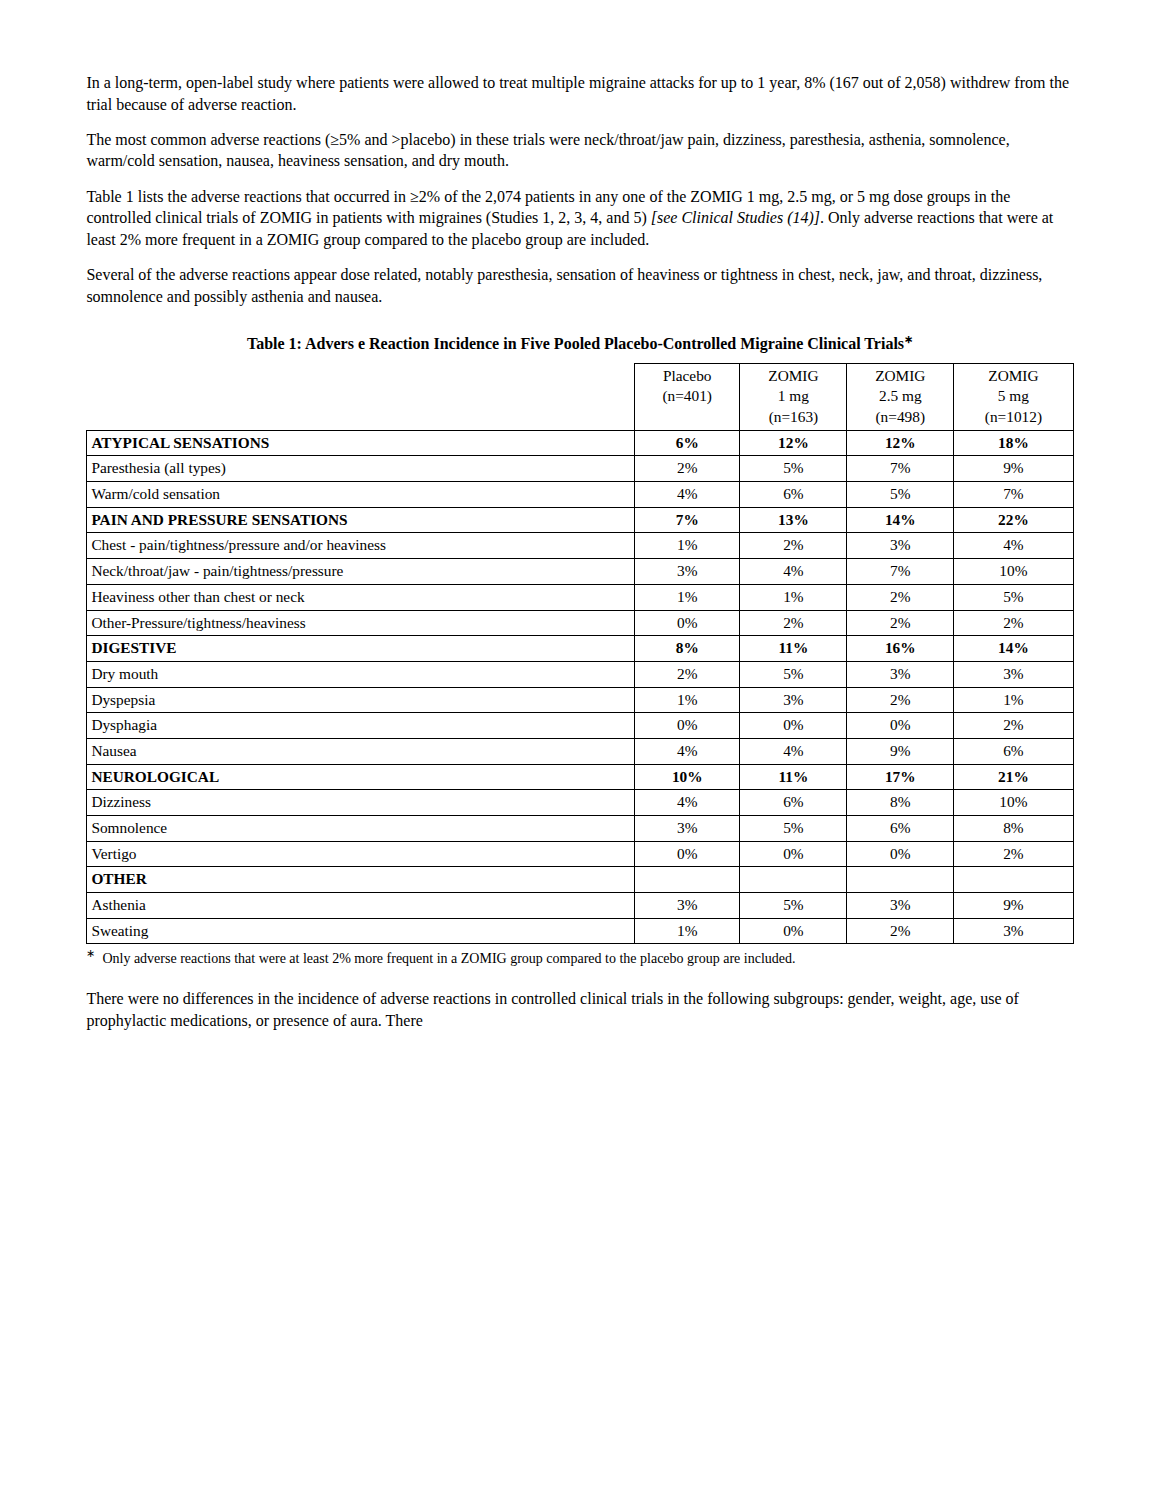In a long-term, open-label study where patients were allowed to treat multiple migraine attacks for up to 1 year, 8% (167 out of 2,058) withdrew from the trial because of adverse reaction.
The most common adverse reactions (≥5% and >placebo) in these trials were neck/throat/jaw pain, dizziness, paresthesia, asthenia, somnolence, warm/cold sensation, nausea, heaviness sensation, and dry mouth.
Table 1 lists the adverse reactions that occurred in ≥2% of the 2,074 patients in any one of the ZOMIG 1 mg, 2.5 mg, or 5 mg dose groups in the controlled clinical trials of ZOMIG in patients with migraines (Studies 1, 2, 3, 4, and 5) [see Clinical Studies (14)]. Only adverse reactions that were at least 2% more frequent in a ZOMIG group compared to the placebo group are included.
Several of the adverse reactions appear dose related, notably paresthesia, sensation of heaviness or tightness in chest, neck, jaw, and throat, dizziness, somnolence and possibly asthenia and nausea.
Table 1: Advers e Reaction Incidence in Five Pooled Placebo-Controlled Migraine Clinical Trials∗
| | Placebo (n=401) | ZOMIG 1 mg (n=163) | ZOMIG 2.5 mg (n=498) | ZOMIG 5 mg (n=1012) |
| --- | --- | --- | --- | --- |
| ATYPICAL SENSATIONS | 6% | 12% | 12% | 18% |
| Paresthesia (all types) | 2% | 5% | 7% | 9% |
| Warm/cold sensation | 4% | 6% | 5% | 7% |
| PAIN AND PRESSURE SENSATIONS | 7% | 13% | 14% | 22% |
| Chest - pain/tightness/pressure and/or heaviness | 1% | 2% | 3% | 4% |
| Neck/throat/jaw - pain/tightness/pressure | 3% | 4% | 7% | 10% |
| Heaviness other than chest or neck | 1% | 1% | 2% | 5% |
| Other-Pressure/tightness/heaviness | 0% | 2% | 2% | 2% |
| DIGESTIVE | 8% | 11% | 16% | 14% |
| Dry mouth | 2% | 5% | 3% | 3% |
| Dyspepsia | 1% | 3% | 2% | 1% |
| Dysphagia | 0% | 0% | 0% | 2% |
| Nausea | 4% | 4% | 9% | 6% |
| NEUROLOGICAL | 10% | 11% | 17% | 21% |
| Dizziness | 4% | 6% | 8% | 10% |
| Somnolence | 3% | 5% | 6% | 8% |
| Vertigo | 0% | 0% | 0% | 2% |
| OTHER | | | | |
| Asthenia | 3% | 5% | 3% | 9% |
| Sweating | 1% | 0% | 2% | 3% |
∗ Only adverse reactions that were at least 2% more frequent in a ZOMIG group compared to the placebo group are included.
There were no differences in the incidence of adverse reactions in controlled clinical trials in the following subgroups: gender, weight, age, use of prophylactic medications, or presence of aura. There